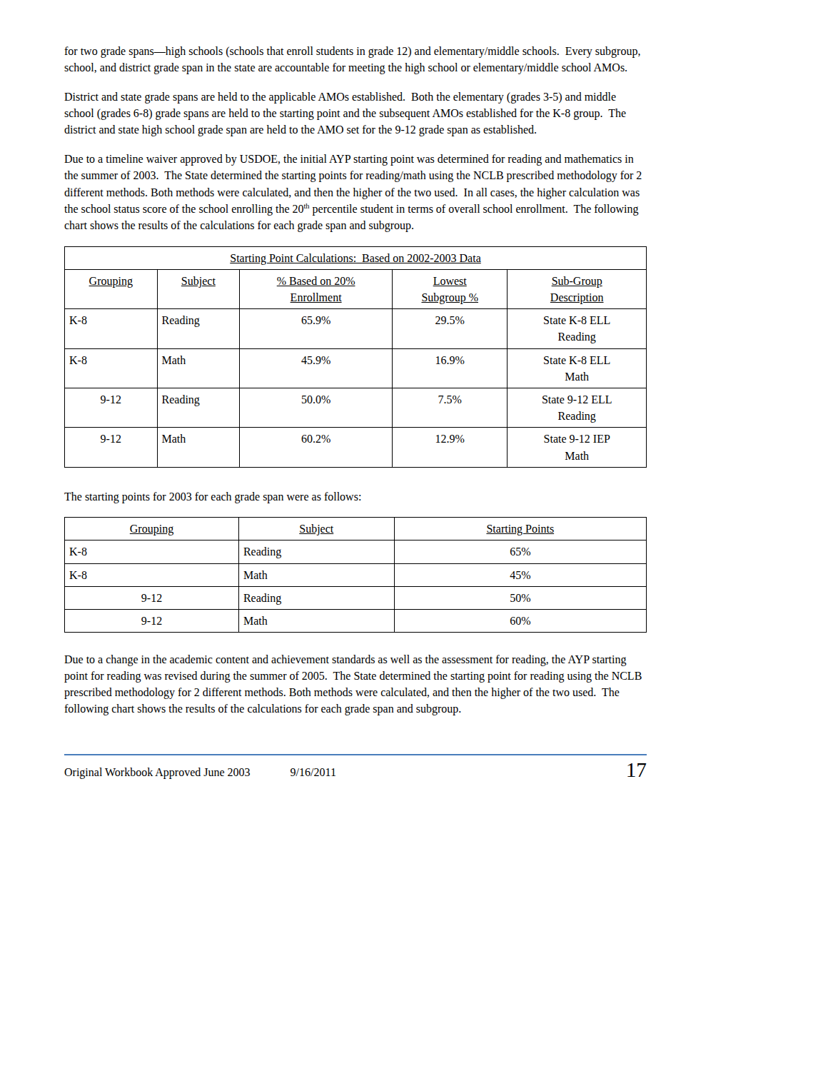for two grade spans—high schools (schools that enroll students in grade 12) and elementary/middle schools. Every subgroup, school, and district grade span in the state are accountable for meeting the high school or elementary/middle school AMOs.
District and state grade spans are held to the applicable AMOs established. Both the elementary (grades 3-5) and middle school (grades 6-8) grade spans are held to the starting point and the subsequent AMOs established for the K-8 group. The district and state high school grade span are held to the AMO set for the 9-12 grade span as established.
Due to a timeline waiver approved by USDOE, the initial AYP starting point was determined for reading and mathematics in the summer of 2003. The State determined the starting points for reading/math using the NCLB prescribed methodology for 2 different methods. Both methods were calculated, and then the higher of the two used. In all cases, the higher calculation was the school status score of the school enrolling the 20th percentile student in terms of overall school enrollment. The following chart shows the results of the calculations for each grade span and subgroup.
Starting Point Calculations: Based on 2002-2003 Data
| Grouping | Subject | % Based on 20% Enrollment | Lowest Subgroup % | Sub-Group Description |
| --- | --- | --- | --- | --- |
| K-8 | Reading | 65.9% | 29.5% | State K-8 ELL Reading |
| K-8 | Math | 45.9% | 16.9% | State K-8 ELL Math |
| 9-12 | Reading | 50.0% | 7.5% | State 9-12 ELL Reading |
| 9-12 | Math | 60.2% | 12.9% | State 9-12 IEP Math |
The starting points for 2003 for each grade span were as follows:
| Grouping | Subject | Starting Points |
| --- | --- | --- |
| K-8 | Reading | 65% |
| K-8 | Math | 45% |
| 9-12 | Reading | 50% |
| 9-12 | Math | 60% |
Due to a change in the academic content and achievement standards as well as the assessment for reading, the AYP starting point for reading was revised during the summer of 2005. The State determined the starting point for reading using the NCLB prescribed methodology for 2 different methods. Both methods were calculated, and then the higher of the two used. The following chart shows the results of the calculations for each grade span and subgroup.
Original Workbook Approved June 2003 9/16/2011
17